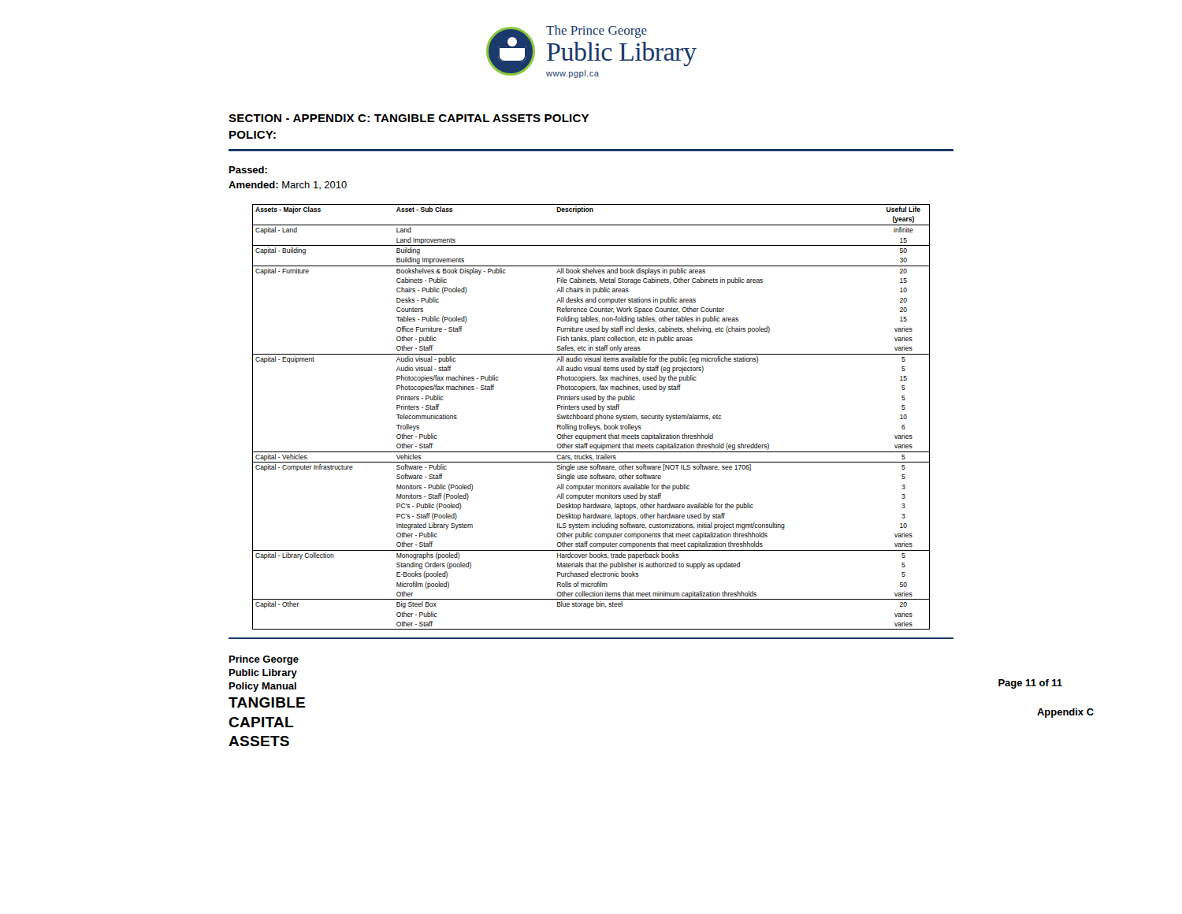The Prince George
Public Library
www.pgpl.ca
SECTION - APPENDIX C: TANGIBLE CAPITAL ASSETS POLICY
POLICY:
Passed:
Amended: March 1, 2010
| Assets - Major Class | Asset - Sub Class | Description | Useful Life (years) |
| --- | --- | --- | --- |
| Capital - Land | Land | | infinite |
| | Land Improvements | | 15 |
| Capital - Building | Building | | 50 |
| | Building Improvements | | 30 |
| Capital - Furniture | Bookshelves & Book Display - Public | All book shelves and book displays in public areas | 20 |
| | Cabinets - Public | File Cabinets, Metal Storage Cabinets, Other Cabinets in public areas | 15 |
| | Chairs - Public (Pooled) | All chairs in public areas | 10 |
| | Desks - Public | All desks and computer stations in public areas | 20 |
| | Counters | Reference Counter, Work Space Counter, Other Counter | 20 |
| | Tables - Public (Pooled) | Folding tables, non-folding tables, other tables in public areas | 15 |
| | Office Furniture - Staff | Furniture used by staff incl desks, cabinets, shelving, etc (chairs pooled) | varies |
| | Other - public | Fish tanks, plant collection, etc in public areas | varies |
| | Other - Staff | Safes, etc in staff only areas | varies |
| Capital - Equipment | Audio visual - public | All audio visual items available for the public (eg microfiche stations) | 5 |
| | Audio visual - staff | All audio visual items used by staff (eg projectors) | 5 |
| | Photocopies/fax machines - Public | Photocopiers, fax machines, used by the public | 15 |
| | Photocopies/fax machines - Staff | Photocopiers, fax machines, used by staff | 5 |
| | Printers - Public | Printers used by the public | 5 |
| | Printers - Staff | Printers used by staff | 5 |
| | Telecommunications | Switchboard phone system, security system/alarms, etc | 10 |
| | Trolleys | Rolling trolleys, book trolleys | 6 |
| | Other - Public | Other equipment that meets capitalization threshhold | varies |
| | Other - Staff | Other staff equipment that meets capitalization threshold (eg shredders) | varies |
| Capital - Vehicles | Vehicles | Cars, trucks, trailers | 5 |
| Capital - Computer Infrastructure | Software - Public | Single use software, other software [NOT ILS software, see 1706] | 5 |
| | Software - Staff | Single use software, other software | 5 |
| | Monitors - Public (Pooled) | All computer monitors available for the public | 3 |
| | Monitors - Staff (Pooled) | All computer monitors used by staff | 3 |
| | PC's - Public (Pooled) | Desktop hardware, laptops, other hardware available for the public | 3 |
| | PC's - Staff (Pooled) | Desktop hardware, laptops, other hardware used by staff | 3 |
| | Integrated Library System | ILS system including software, customizations, initial project mgmt/consulting | 10 |
| | Other - Public | Other public computer components that meet capitalization threshholds | varies |
| | Other - Staff | Other staff computer components that meet capitalization threshholds | varies |
| Capital - Library Collection | Monographs (pooled) | Hardcover books, trade paperback books | 5 |
| | Standing Orders (pooled) | Materials that the publisher is authorized to supply as updated | 5 |
| | E-Books (pooled) | Purchased electronic books | 5 |
| | Microfilm (pooled) | Rolls of microfilm | 50 |
| | Other | Other collection items that meet minimum capitalization threshholds | varies |
| Capital - Other | Big Steel Box | Blue storage bin, steel | 20 |
| | Other - Public | | varies |
| | Other - Staff | | varies |
Prince George Public Library Policy Manual
TANGIBLE CAPITAL ASSETS
Page 11 of 11
Appendix C